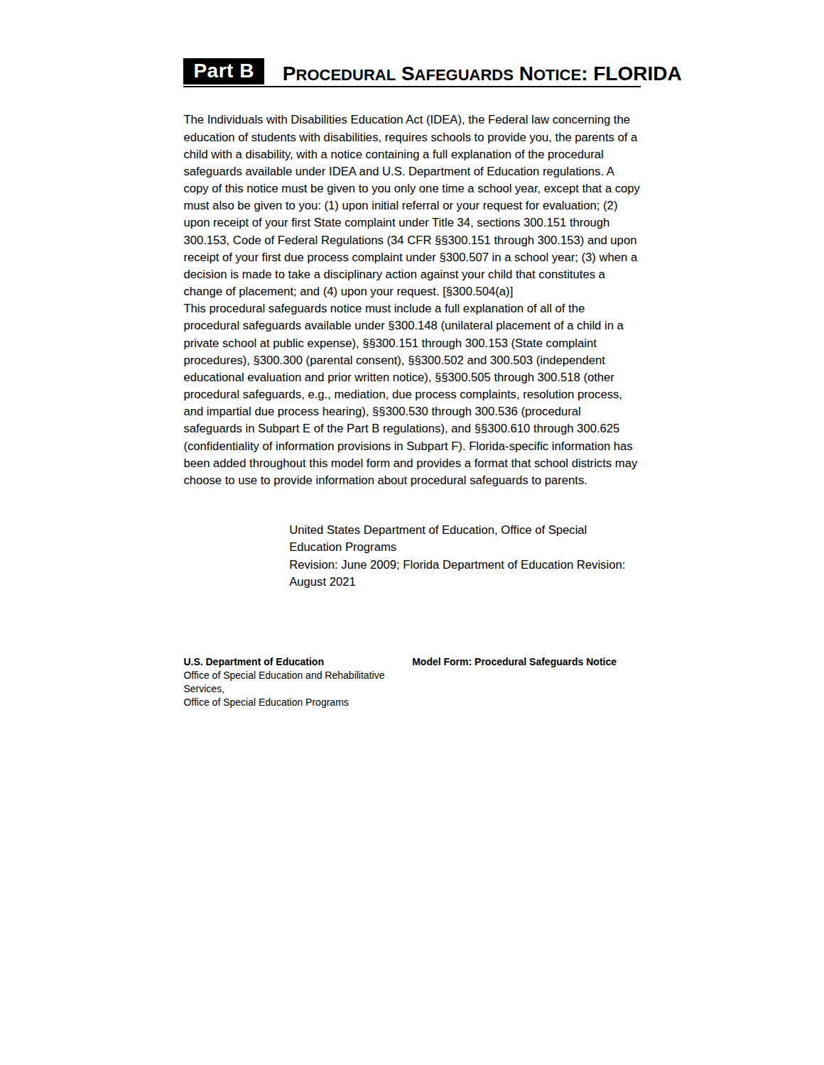Part B
PROCEDURAL SAFEGUARDS NOTICE: FLORIDA
The Individuals with Disabilities Education Act (IDEA), the Federal law concerning the education of students with disabilities, requires schools to provide you, the parents of a child with a disability, with a notice containing a full explanation of the procedural safeguards available under IDEA and U.S. Department of Education regulations. A copy of this notice must be given to you only one time a school year, except that a copy must also be given to you: (1) upon initial referral or your request for evaluation; (2) upon receipt of your first State complaint under Title 34, sections 300.151 through 300.153, Code of Federal Regulations (34 CFR §§300.151 through 300.153) and upon receipt of your first due process complaint under §300.507 in a school year; (3) when a decision is made to take a disciplinary action against your child that constitutes a change of placement; and (4) upon your request. [§300.504(a)]
This procedural safeguards notice must include a full explanation of all of the procedural safeguards available under §300.148 (unilateral placement of a child in a private school at public expense), §§300.151 through 300.153 (State complaint procedures), §300.300 (parental consent), §§300.502 and 300.503 (independent educational evaluation and prior written notice), §§300.505 through 300.518 (other procedural safeguards, e.g., mediation, due process complaints, resolution process, and impartial due process hearing), §§300.530 through 300.536 (procedural safeguards in Subpart E of the Part B regulations), and §§300.610 through 300.625 (confidentiality of information provisions in Subpart F). Florida-specific information has been added throughout this model form and provides a format that school districts may choose to use to provide information about procedural safeguards to parents.
United States Department of Education, Office of Special Education Programs
Revision: June 2009; Florida Department of Education Revision: August 2021
U.S. Department of Education
Office of Special Education and Rehabilitative Services,
Office of Special Education Programs
Model Form: Procedural Safeguards Notice